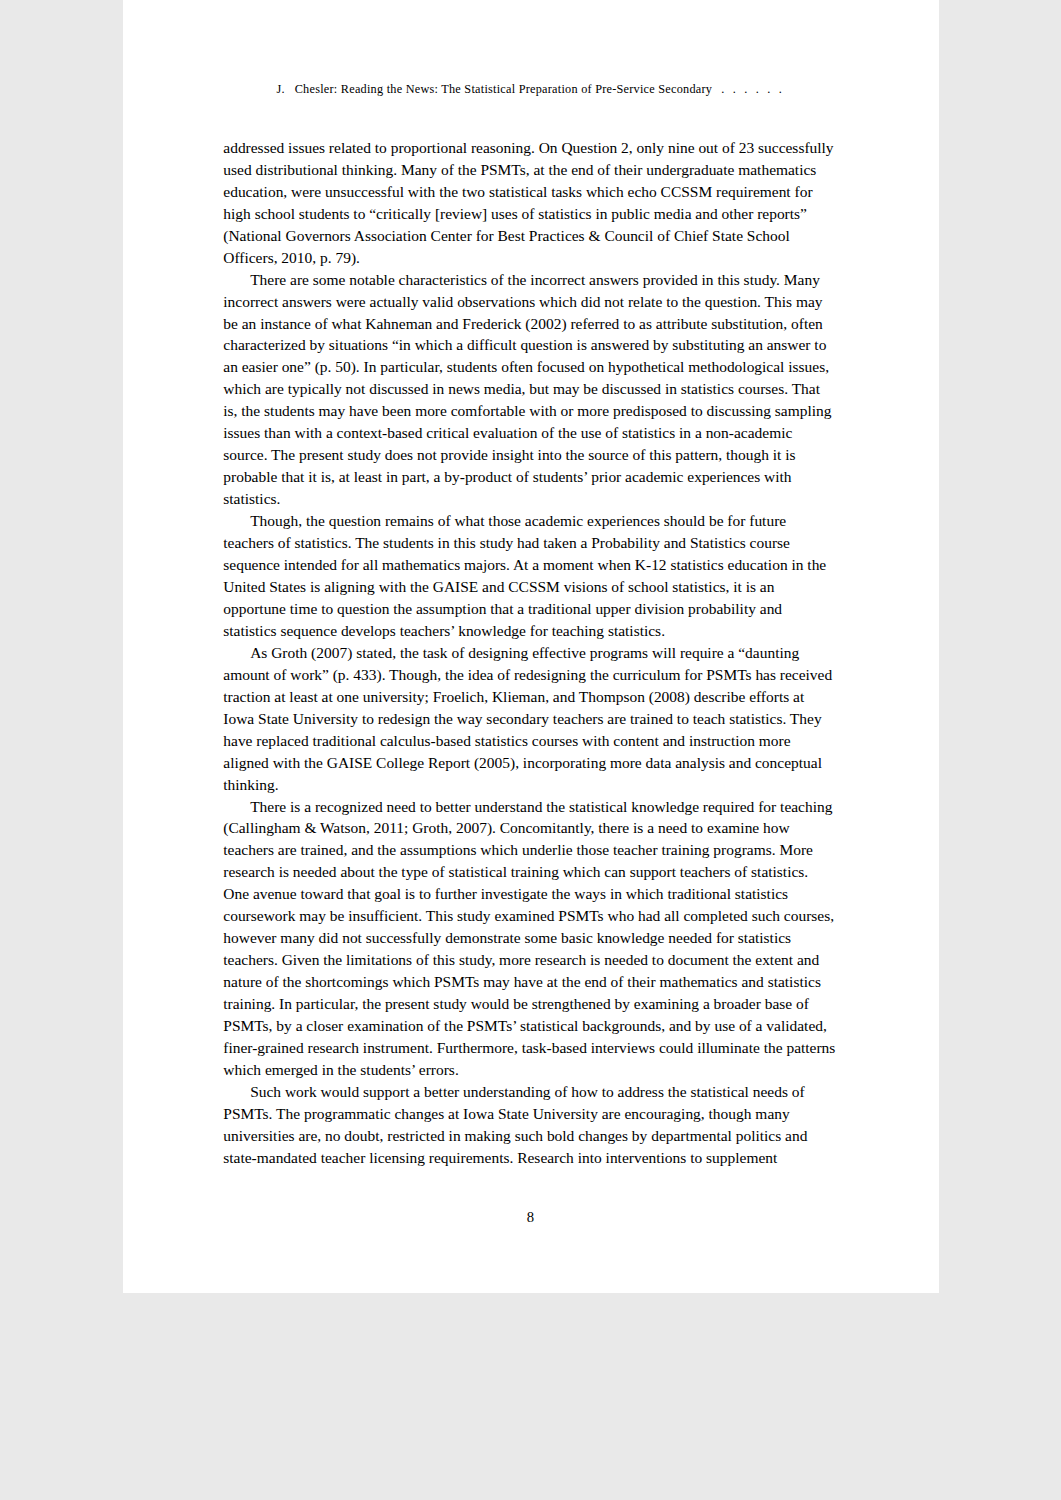J. Chesler: Reading the News: The Statistical Preparation of Pre-Service Secondary . . . . . .
addressed issues related to proportional reasoning. On Question 2, only nine out of 23 successfully used distributional thinking. Many of the PSMTs, at the end of their undergraduate mathematics education, were unsuccessful with the two statistical tasks which echo CCSSM requirement for high school students to “critically [review] uses of statistics in public media and other reports” (National Governors Association Center for Best Practices & Council of Chief State School Officers, 2010, p. 79).
There are some notable characteristics of the incorrect answers provided in this study. Many incorrect answers were actually valid observations which did not relate to the question. This may be an instance of what Kahneman and Frederick (2002) referred to as attribute substitution, often characterized by situations “in which a difficult question is answered by substituting an answer to an easier one” (p. 50). In particular, students often focused on hypothetical methodological issues, which are typically not discussed in news media, but may be discussed in statistics courses. That is, the students may have been more comfortable with or more predisposed to discussing sampling issues than with a context-based critical evaluation of the use of statistics in a non-academic source. The present study does not provide insight into the source of this pattern, though it is probable that it is, at least in part, a by-product of students’ prior academic experiences with statistics.
Though, the question remains of what those academic experiences should be for future teachers of statistics. The students in this study had taken a Probability and Statistics course sequence intended for all mathematics majors. At a moment when K-12 statistics education in the United States is aligning with the GAISE and CCSSM visions of school statistics, it is an opportune time to question the assumption that a traditional upper division probability and statistics sequence develops teachers’ knowledge for teaching statistics.
As Groth (2007) stated, the task of designing effective programs will require a “daunting amount of work” (p. 433). Though, the idea of redesigning the curriculum for PSMTs has received traction at least at one university; Froelich, Klieman, and Thompson (2008) describe efforts at Iowa State University to redesign the way secondary teachers are trained to teach statistics. They have replaced traditional calculus-based statistics courses with content and instruction more aligned with the GAISE College Report (2005), incorporating more data analysis and conceptual thinking.
There is a recognized need to better understand the statistical knowledge required for teaching (Callingham & Watson, 2011; Groth, 2007). Concomitantly, there is a need to examine how teachers are trained, and the assumptions which underlie those teacher training programs. More research is needed about the type of statistical training which can support teachers of statistics. One avenue toward that goal is to further investigate the ways in which traditional statistics coursework may be insufficient. This study examined PSMTs who had all completed such courses, however many did not successfully demonstrate some basic knowledge needed for statistics teachers. Given the limitations of this study, more research is needed to document the extent and nature of the shortcomings which PSMTs may have at the end of their mathematics and statistics training. In particular, the present study would be strengthened by examining a broader base of PSMTs, by a closer examination of the PSMTs’ statistical backgrounds, and by use of a validated, finer-grained research instrument. Furthermore, task-based interviews could illuminate the patterns which emerged in the students’ errors.
Such work would support a better understanding of how to address the statistical needs of PSMTs. The programmatic changes at Iowa State University are encouraging, though many universities are, no doubt, restricted in making such bold changes by departmental politics and state-mandated teacher licensing requirements. Research into interventions to supplement
8